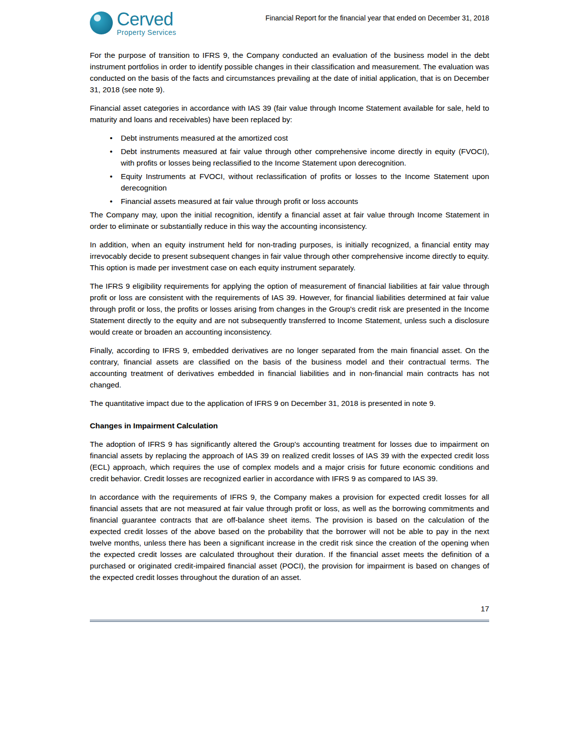Cerved
Property Services
Financial Report for the financial year that ended on December 31, 2018
For the purpose of transition to IFRS 9, the Company conducted an evaluation of the business model in the debt instrument portfolios in order to identify possible changes in their classification and measurement. The evaluation was conducted on the basis of the facts and circumstances prevailing at the date of initial application, that is on December 31, 2018 (see note 9).
Financial asset categories in accordance with IAS 39 (fair value through Income Statement available for sale, held to maturity and loans and receivables) have been replaced by:
Debt instruments measured at the amortized cost
Debt instruments measured at fair value through other comprehensive income directly in equity (FVOCI), with profits or losses being reclassified to the Income Statement upon derecognition.
Equity Instruments at FVOCI, without reclassification of profits or losses to the Income Statement upon derecognition
Financial assets measured at fair value through profit or loss accounts
The Company may, upon the initial recognition, identify a financial asset at fair value through Income Statement in order to eliminate or substantially reduce in this way the accounting inconsistency.
In addition, when an equity instrument held for non-trading purposes, is initially recognized, a financial entity may irrevocably decide to present subsequent changes in fair value through other comprehensive income directly to equity. This option is made per investment case on each equity instrument separately.
The IFRS 9 eligibility requirements for applying the option of measurement of financial liabilities at fair value through profit or loss are consistent with the requirements of IAS 39. However, for financial liabilities determined at fair value through profit or loss, the profits or losses arising from changes in the Group's credit risk are presented in the Income Statement directly to the equity and are not subsequently transferred to Income Statement, unless such a disclosure would create or broaden an accounting inconsistency.
Finally, according to IFRS 9, embedded derivatives are no longer separated from the main financial asset. On the contrary, financial assets are classified on the basis of the business model and their contractual terms. The accounting treatment of derivatives embedded in financial liabilities and in non-financial main contracts has not changed.
The quantitative impact due to the application of IFRS 9 on December 31, 2018 is presented in note 9.
Changes in Impairment Calculation
The adoption of IFRS 9 has significantly altered the Group's accounting treatment for losses due to impairment on financial assets by replacing the approach of IAS 39 on realized credit losses of IAS 39 with the expected credit loss (ECL) approach, which requires the use of complex models and a major crisis for future economic conditions and credit behavior. Credit losses are recognized earlier in accordance with IFRS 9 as compared to IAS 39.
In accordance with the requirements of IFRS 9, the Company makes a provision for expected credit losses for all financial assets that are not measured at fair value through profit or loss, as well as the borrowing commitments and financial guarantee contracts that are off-balance sheet items. The provision is based on the calculation of the expected credit losses of the above based on the probability that the borrower will not be able to pay in the next twelve months, unless there has been a significant increase in the credit risk since the creation of the opening when the expected credit losses are calculated throughout their duration. If the financial asset meets the definition of a purchased or originated credit-impaired financial asset (POCI), the provision for impairment is based on changes of the expected credit losses throughout the duration of an asset.
17